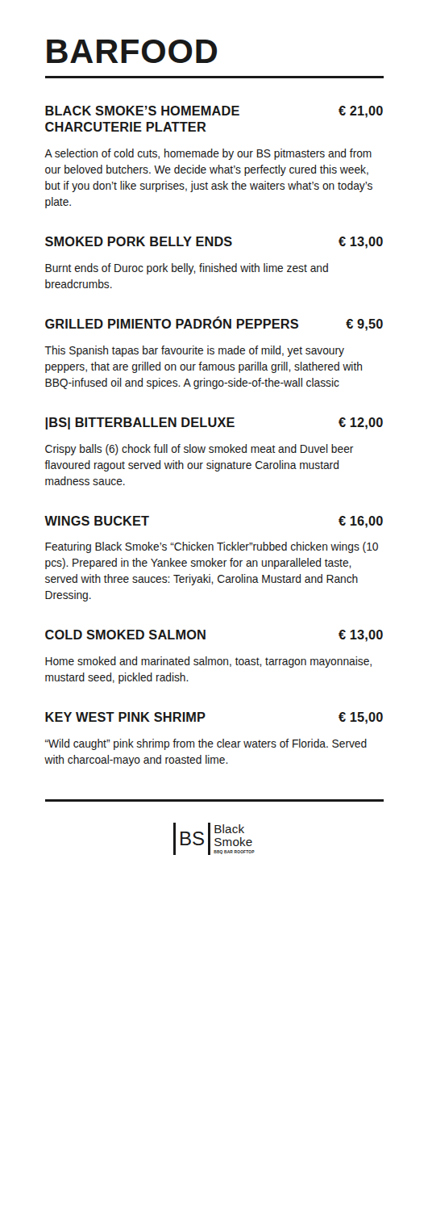Barfood
Black Smoke’s homemade charcuterie platter € 21,00
A selection of cold cuts, homemade by our BS pitmasters and from our beloved butchers. We decide what’s perfectly cured this week, but if you don’t like surprises, just ask the waiters what’s on today’s plate.
Smoked pork belly ends € 13,00
Burnt ends of Duroc pork belly, finished with lime zest and breadcrumbs.
Grilled pimiento padrón peppers € 9,50
This Spanish tapas bar favourite is made of mild, yet savoury peppers, that are grilled on our famous parilla grill, slathered with BBQ-infused oil and spices. A gringo-side-of-the-wall classic
|BS| Bitterballen deluxe € 12,00
Crispy balls (6) chock full of slow smoked meat and Duvel beer flavoured ragout served with our signature Carolina mustard madness sauce.
Wings bucket € 16,00
Featuring Black Smoke’s “Chicken Tickler”rubbed chicken wings (10 pcs). Prepared in the Yankee smoker for an unparalleled taste, served with three sauces: Teriyaki, Carolina Mustard and Ranch Dressing.
Cold smoked salmon € 13,00
Home smoked and marinated salmon, toast, tarragon mayonnaise, mustard seed, pickled radish.
Key West pink shrimp € 15,00
“Wild caught” pink shrimp from the clear waters of Florida. Served with charcoal-mayo and roasted lime.
BS Black Smoke BBQ BAR ROOFTOP